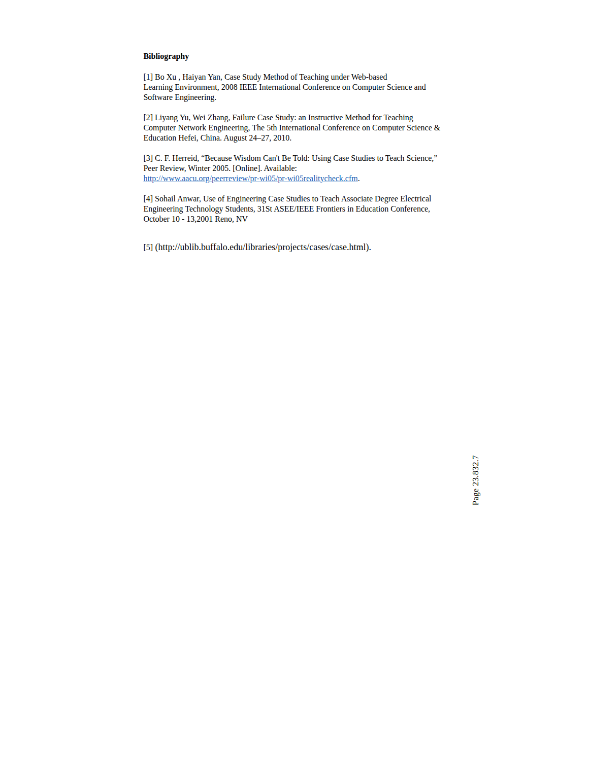Bibliography
[1] Bo Xu , Haiyan Yan, Case Study Method of Teaching under Web-based
Learning Environment, 2008 IEEE International Conference on Computer Science and Software Engineering.
[2] Liyang Yu, Wei Zhang, Failure Case Study: an Instructive Method for Teaching Computer Network Engineering, The 5th International Conference on Computer Science & Education Hefei, China. August 24–27, 2010.
[3] C. F. Herreid, “Because Wisdom Can't Be Told: Using Case Studies to Teach Science,” Peer Review, Winter 2005. [Online]. Available:
http://www.aacu.org/peerreview/pr-wi05/pr-wi05realitycheck.cfm.
[4] Sohail Anwar, Use of Engineering Case Studies to Teach Associate Degree Electrical Engineering Technology Students, 31St ASEE/IEEE Frontiers in Education Conference, October 10 - 13,2001 Reno, NV
[5] (http://ublib.buffalo.edu/libraries/projects/cases/case.html).
Page 23.832.7